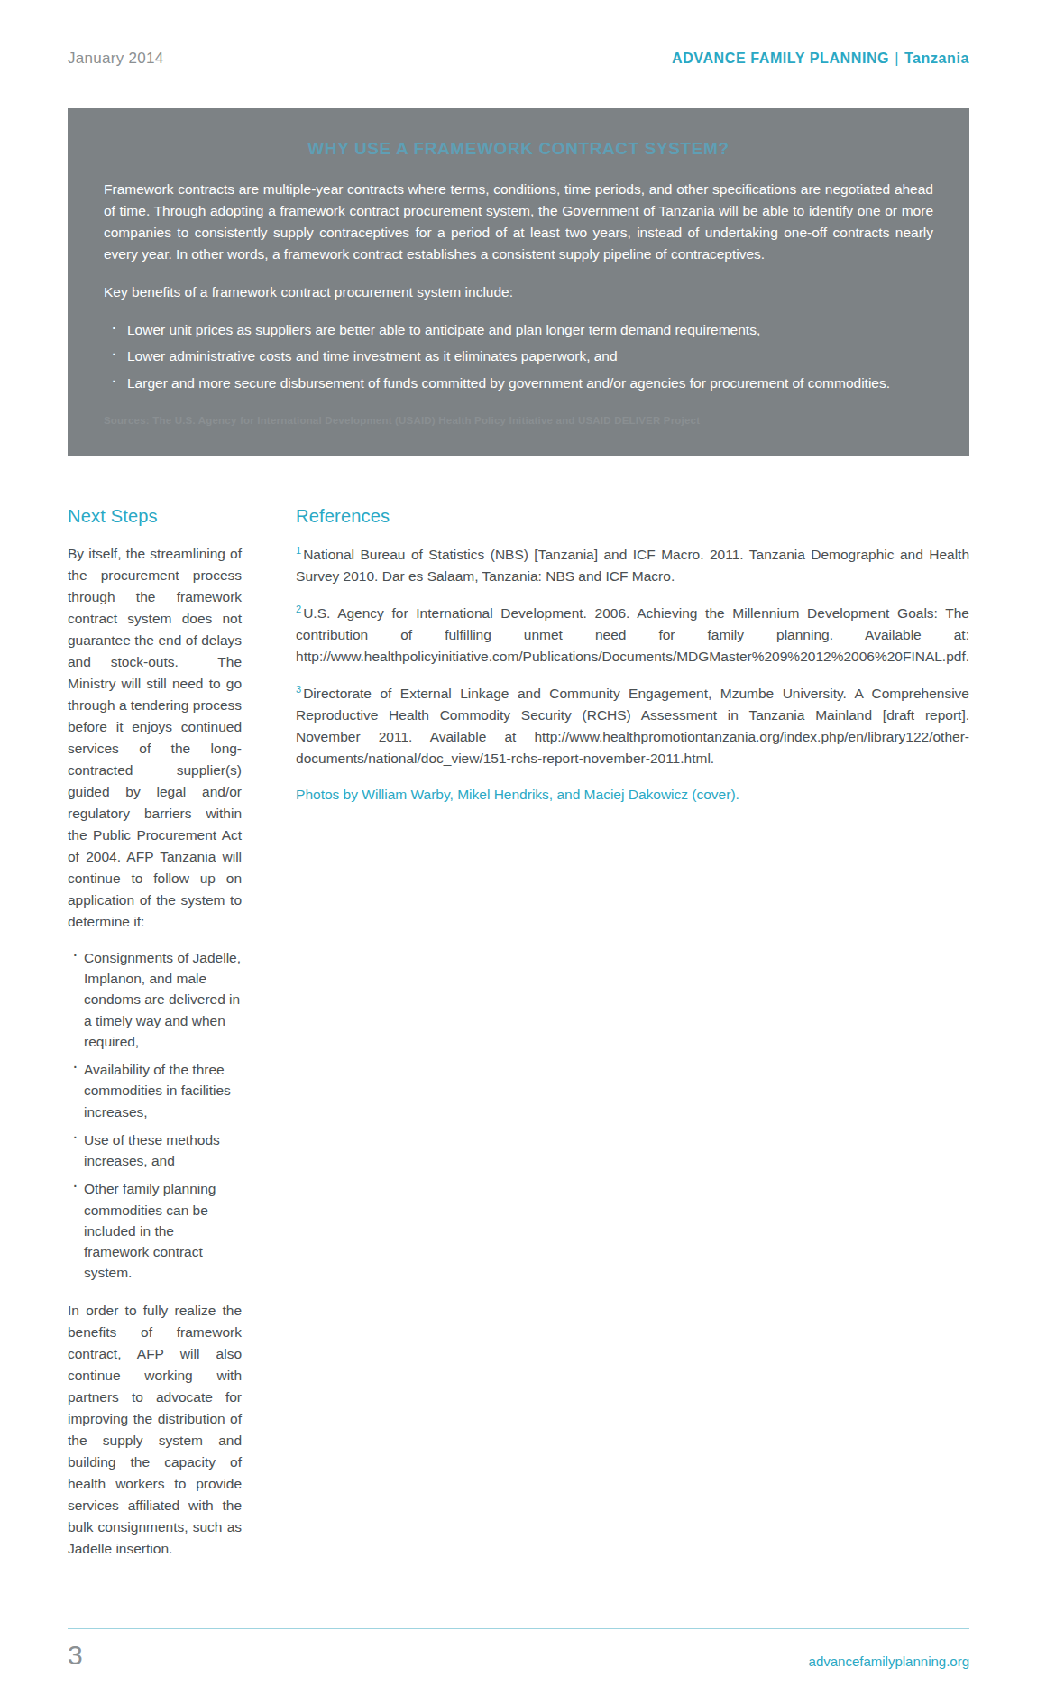January 2014
ADVANCE FAMILY PLANNING|Tanzania
WHY USE A FRAMEWORK CONTRACT SYSTEM?
Framework contracts are multiple-year contracts where terms, conditions, time periods, and other specifications are negotiated ahead of time. Through adopting a framework contract procurement system, the Government of Tanzania will be able to identify one or more companies to consistently supply contraceptives for a period of at least two years, instead of undertaking one-off contracts nearly every year. In other words, a framework contract establishes a consistent supply pipeline of contraceptives.
Key benefits of a framework contract procurement system include:
Lower unit prices as suppliers are better able to anticipate and plan longer term demand requirements,
Lower administrative costs and time investment as it eliminates paperwork, and
Larger and more secure disbursement of funds committed by government and/or agencies for procurement of commodities.
Sources: The U.S. Agency for International Development (USAID) Health Policy Initiative and USAID DELIVER Project
Next Steps
By itself, the streamlining of the procurement process through the framework contract system does not guarantee the end of delays and stock-outs. The Ministry will still need to go through a tendering process before it enjoys continued services of the long-contracted supplier(s) guided by legal and/or regulatory barriers within the Public Procurement Act of 2004. AFP Tanzania will continue to follow up on application of the system to determine if:
Consignments of Jadelle, Implanon, and male condoms are delivered in a timely way and when required,
Availability of the three commodities in facilities increases,
Use of these methods increases, and
Other family planning commodities can be included in the framework contract system.
In order to fully realize the benefits of framework contract, AFP will also continue working with partners to advocate for improving the distribution of the supply system and building the capacity of health workers to provide services affiliated with the bulk consignments, such as Jadelle insertion.
References
1National Bureau of Statistics (NBS) [Tanzania] and ICF Macro. 2011. Tanzania Demographic and Health Survey 2010. Dar es Salaam, Tanzania: NBS and ICF Macro.
2U.S. Agency for International Development. 2006. Achieving the Millennium Development Goals: The contribution of fulfilling unmet need for family planning. Available at: http://www.healthpolicyinitiative.com/Publications/Documents/MDGMaster%209%2012%2006%20FINAL.pdf.
3Directorate of External Linkage and Community Engagement, Mzumbe University. A Comprehensive Reproductive Health Commodity Security (RCHS) Assessment in Tanzania Mainland [draft report]. November 2011. Available at http://www.healthpromotiontanzania.org/index.php/en/library122/other-documents/national/doc_view/151-rchs-report-november-2011.html.
Photos by William Warby, Mikel Hendriks, and Maciej Dakowicz (cover).
3
advancefamilyplanning.org